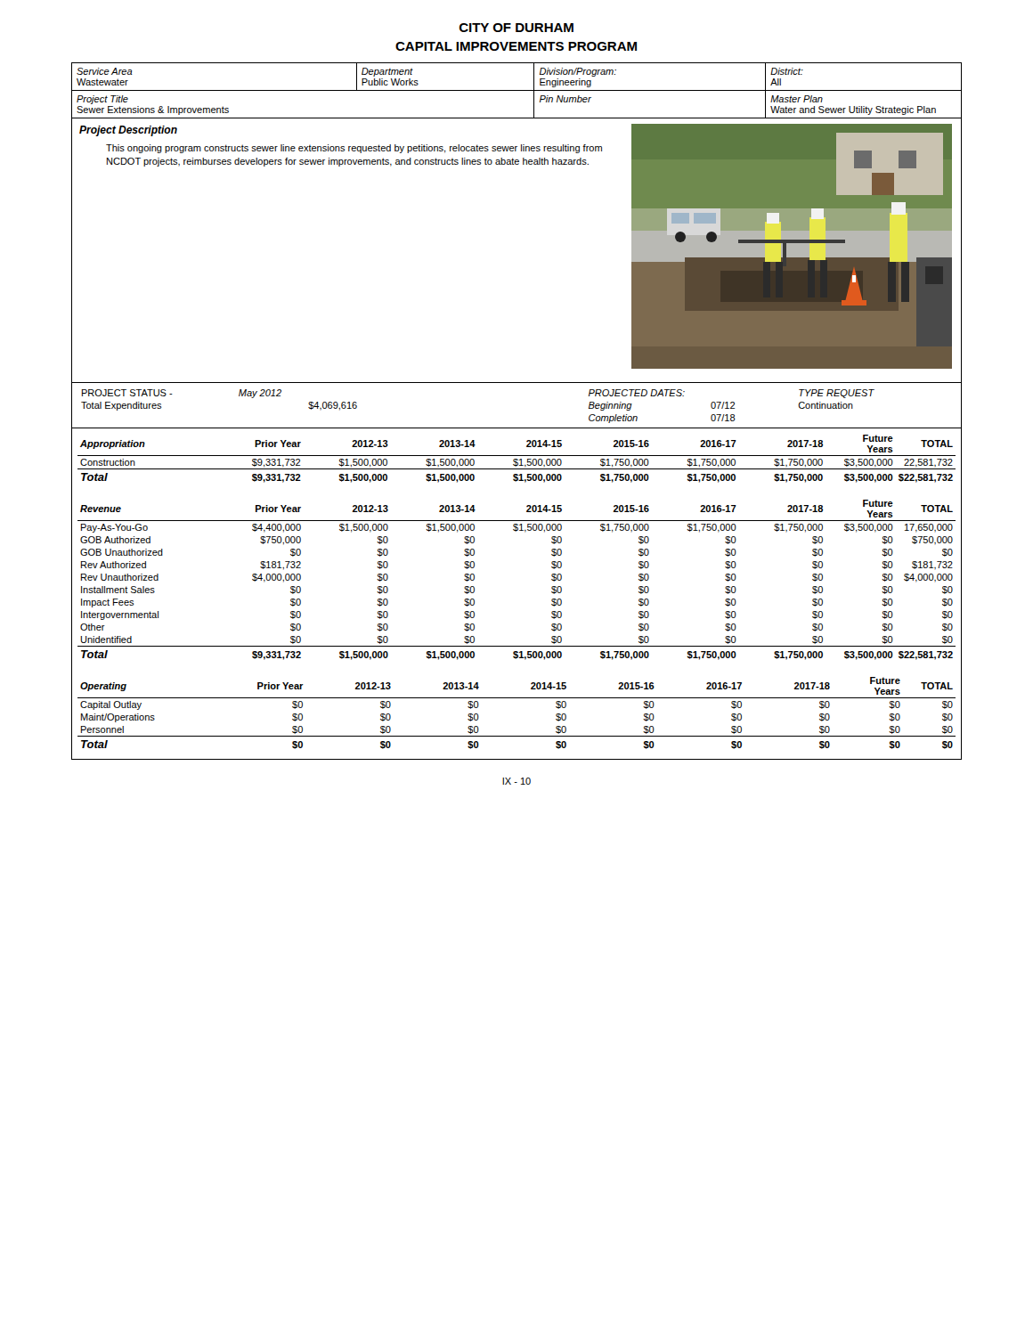CITY OF DURHAM
CAPITAL IMPROVEMENTS PROGRAM
| Service Area Wastewater | Department Public Works | Division/Program: Engineering | District: All |
| Project Title Sewer Extensions & Improvements | Pin Number | Master Plan Water and Sewer Utility Strategic Plan |
Project Description
This ongoing program constructs sewer line extensions requested by petitions, relocates sewer lines resulting from NCDOT projects, reimburses developers for sewer improvements, and constructs lines to abate health hazards.
| PROJECT STATUS - | May 2012 | | | PROJECTED DATES: | | TYPE REQUEST |
| Total Expenditures | $4,069,616 | | | Beginning | 07/12 | Continuation |
| | | | | Completion | 07/18 | |
| Appropriation | Prior Year | 2012-13 | 2013-14 | 2014-15 | 2015-16 | 2016-17 | 2017-18 | Future Years | TOTAL |
| --- | --- | --- | --- | --- | --- | --- | --- | --- | --- |
| Construction | $9,331,732 | $1,500,000 | $1,500,000 | $1,500,000 | $1,750,000 | $1,750,000 | $1,750,000 | $3,500,000 | 22,581,732 |
| Total | $9,331,732 | $1,500,000 | $1,500,000 | $1,500,000 | $1,750,000 | $1,750,000 | $1,750,000 | $3,500,000 | $22,581,732 |
| Revenue | Prior Year | 2012-13 | 2013-14 | 2014-15 | 2015-16 | 2016-17 | 2017-18 | Future Years | TOTAL |
| --- | --- | --- | --- | --- | --- | --- | --- | --- | --- |
| Pay-As-You-Go | $4,400,000 | $1,500,000 | $1,500,000 | $1,500,000 | $1,750,000 | $1,750,000 | $1,750,000 | $3,500,000 | 17,650,000 |
| GOB Authorized | $750,000 | $0 | $0 | $0 | $0 | $0 | $0 | $0 | $750,000 |
| GOB Unauthorized | $0 | $0 | $0 | $0 | $0 | $0 | $0 | $0 | $0 |
| Rev Authorized | $181,732 | $0 | $0 | $0 | $0 | $0 | $0 | $0 | $181,732 |
| Rev Unauthorized | $4,000,000 | $0 | $0 | $0 | $0 | $0 | $0 | $0 | $4,000,000 |
| Installment Sales | $0 | $0 | $0 | $0 | $0 | $0 | $0 | $0 | $0 |
| Impact Fees | $0 | $0 | $0 | $0 | $0 | $0 | $0 | $0 | $0 |
| Intergovernmental | $0 | $0 | $0 | $0 | $0 | $0 | $0 | $0 | $0 |
| Other | $0 | $0 | $0 | $0 | $0 | $0 | $0 | $0 | $0 |
| Unidentified | $0 | $0 | $0 | $0 | $0 | $0 | $0 | $0 | $0 |
| Total | $9,331,732 | $1,500,000 | $1,500,000 | $1,500,000 | $1,750,000 | $1,750,000 | $1,750,000 | $3,500,000 | $22,581,732 |
| Operating | Prior Year | 2012-13 | 2013-14 | 2014-15 | 2015-16 | 2016-17 | 2017-18 | Future Years | TOTAL |
| --- | --- | --- | --- | --- | --- | --- | --- | --- | --- |
| Capital Outlay | $0 | $0 | $0 | $0 | $0 | $0 | $0 | $0 | $0 |
| Maint/Operations | $0 | $0 | $0 | $0 | $0 | $0 | $0 | $0 | $0 |
| Personnel | $0 | $0 | $0 | $0 | $0 | $0 | $0 | $0 | $0 |
| Total | $0 | $0 | $0 | $0 | $0 | $0 | $0 | $0 | $0 |
IX - 10